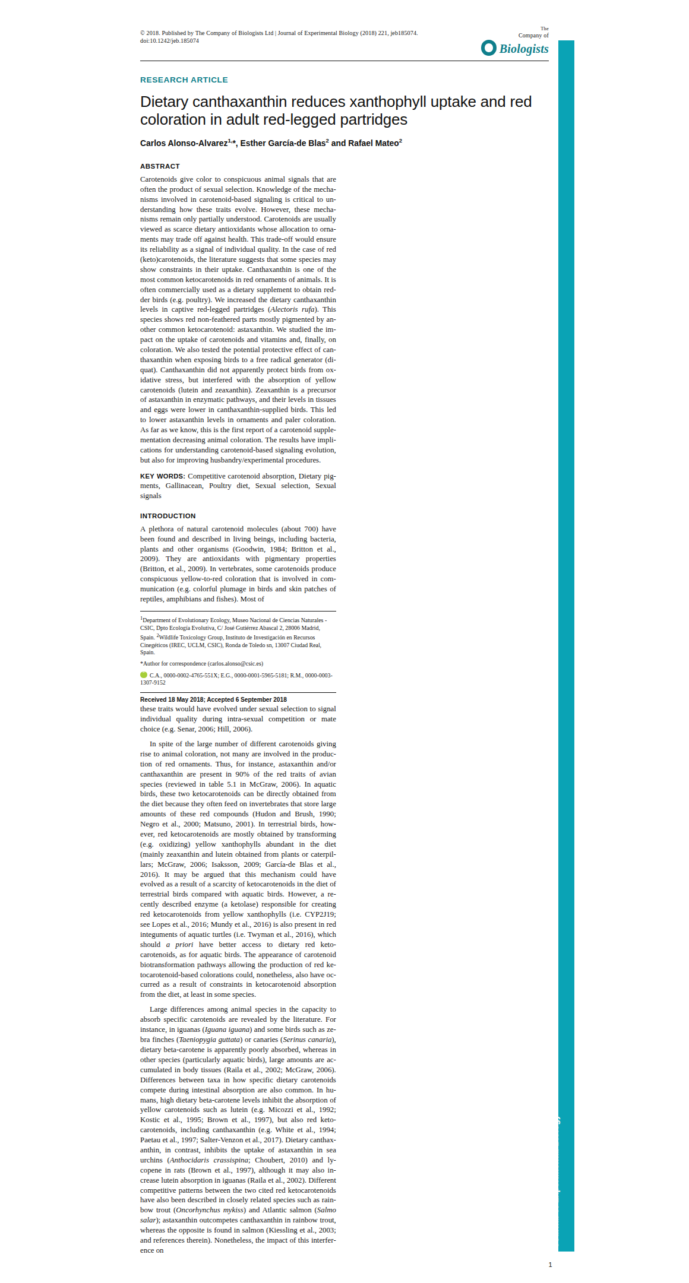© 2018. Published by The Company of Biologists Ltd | Journal of Experimental Biology (2018) 221, jeb185074. doi:10.1242/jeb.185074
The Company of Biologists
RESEARCH ARTICLE
Dietary canthaxanthin reduces xanthophyll uptake and red coloration in adult red-legged partridges
Carlos Alonso-Alvarez1,*, Esther García-de Blas2 and Rafael Mateo2
ABSTRACT
Carotenoids give color to conspicuous animal signals that are often the product of sexual selection. Knowledge of the mechanisms involved in carotenoid-based signaling is critical to understanding how these traits evolve. However, these mechanisms remain only partially understood. Carotenoids are usually viewed as scarce dietary antioxidants whose allocation to ornaments may trade off against health. This trade-off would ensure its reliability as a signal of individual quality. In the case of red (keto)carotenoids, the literature suggests that some species may show constraints in their uptake. Canthaxanthin is one of the most common ketocarotenoids in red ornaments of animals. It is often commercially used as a dietary supplement to obtain redder birds (e.g. poultry). We increased the dietary canthaxanthin levels in captive red-legged partridges (Alectoris rufa). This species shows red non-feathered parts mostly pigmented by another common ketocarotenoid: astaxanthin. We studied the impact on the uptake of carotenoids and vitamins and, finally, on coloration. We also tested the potential protective effect of canthaxanthin when exposing birds to a free radical generator (diquat). Canthaxanthin did not apparently protect birds from oxidative stress, but interfered with the absorption of yellow carotenoids (lutein and zeaxanthin). Zeaxanthin is a precursor of astaxanthin in enzymatic pathways, and their levels in tissues and eggs were lower in canthaxanthin-supplied birds. This led to lower astaxanthin levels in ornaments and paler coloration. As far as we know, this is the first report of a carotenoid supplementation decreasing animal coloration. The results have implications for understanding carotenoid-based signaling evolution, but also for improving husbandry/experimental procedures.
KEY WORDS: Competitive carotenoid absorption, Dietary pigments, Gallinacean, Poultry diet, Sexual selection, Sexual signals
INTRODUCTION
A plethora of natural carotenoid molecules (about 700) have been found and described in living beings, including bacteria, plants and other organisms (Goodwin, 1984; Britton et al., 2009). They are antioxidants with pigmentary properties (Britton, et al., 2009). In vertebrates, some carotenoids produce conspicuous yellow-to-red coloration that is involved in communication (e.g. colorful plumage in birds and skin patches of reptiles, amphibians and fishes). Most of
1Department of Evolutionary Ecology, Museo Nacional de Ciencias Naturales - CSIC, Dpto Ecología Evolutiva, C/ José Gutiérrez Abascal 2, 28006 Madrid, Spain. 2Wildlife Toxicology Group, Instituto de Investigación en Recursos Cinegéticos (IREC, UCLM, CSIC), Ronda de Toledo sn, 13007 Ciudad Real, Spain.
*Author for correspondence (carlos.alonso@csic.es)
C.A., 0000-0002-4765-551X; E.G., 0000-0001-5965-5181; R.M., 0000-0003-1307-9152
Received 18 May 2018; Accepted 6 September 2018
these traits would have evolved under sexual selection to signal individual quality during intra-sexual competition or mate choice (e.g. Senar, 2006; Hill, 2006).
In spite of the large number of different carotenoids giving rise to animal coloration, not many are involved in the production of red ornaments. Thus, for instance, astaxanthin and/or canthaxanthin are present in 90% of the red traits of avian species (reviewed in table 5.1 in McGraw, 2006). In aquatic birds, these two ketocarotenoids can be directly obtained from the diet because they often feed on invertebrates that store large amounts of these red compounds (Hudon and Brush, 1990; Negro et al., 2000; Matsuno, 2001). In terrestrial birds, however, red ketocarotenoids are mostly obtained by transforming (e.g. oxidizing) yellow xanthophylls abundant in the diet (mainly zeaxanthin and lutein obtained from plants or caterpillars; McGraw, 2006; Isaksson, 2009; García-de Blas et al., 2016). It may be argued that this mechanism could have evolved as a result of a scarcity of ketocarotenoids in the diet of terrestrial birds compared with aquatic birds. However, a recently described enzyme (a ketolase) responsible for creating red ketocarotenoids from yellow xanthophylls (i.e. CYP2J19; see Lopes et al., 2016; Mundy et al., 2016) is also present in red integuments of aquatic turtles (i.e. Twyman et al., 2016), which should a priori have better access to dietary red ketocarotenoids, as for aquatic birds. The appearance of carotenoid biotransformation pathways allowing the production of red ketocarotenoid-based colorations could, nonetheless, also have occurred as a result of constraints in ketocarotenoid absorption from the diet, at least in some species.
Large differences among animal species in the capacity to absorb specific carotenoids are revealed by the literature. For instance, in iguanas (Iguana iguana) and some birds such as zebra finches (Taeniopygia guttata) or canaries (Serinus canaria), dietary beta-carotene is apparently poorly absorbed, whereas in other species (particularly aquatic birds), large amounts are accumulated in body tissues (Raila et al., 2002; McGraw, 2006). Differences between taxa in how specific dietary carotenoids compete during intestinal absorption are also common. In humans, high dietary beta-carotene levels inhibit the absorption of yellow carotenoids such as lutein (e.g. Micozzi et al., 1992; Kostic et al., 1995; Brown et al., 1997), but also red ketocarotenoids, including canthaxanthin (e.g. White et al., 1994; Paetau et al., 1997; Salter-Venzon et al., 2017). Dietary canthaxanthin, in contrast, inhibits the uptake of astaxanthin in sea urchins (Anthocidaris crassispina; Choubert, 2010) and lycopene in rats (Brown et al., 1997), although it may also increase lutein absorption in iguanas (Raila et al., 2002). Different competitive patterns between the two cited red ketocarotenoids have also been described in closely related species such as rainbow trout (Oncorhynchus mykiss) and Atlantic salmon (Salmo salar); astaxanthin outcompetes canthaxanthin in rainbow trout, whereas the opposite is found in salmon (Kiessling et al., 2003; and references therein). Nonetheless, the impact of this interference on
Journal of Experimental Biology
1